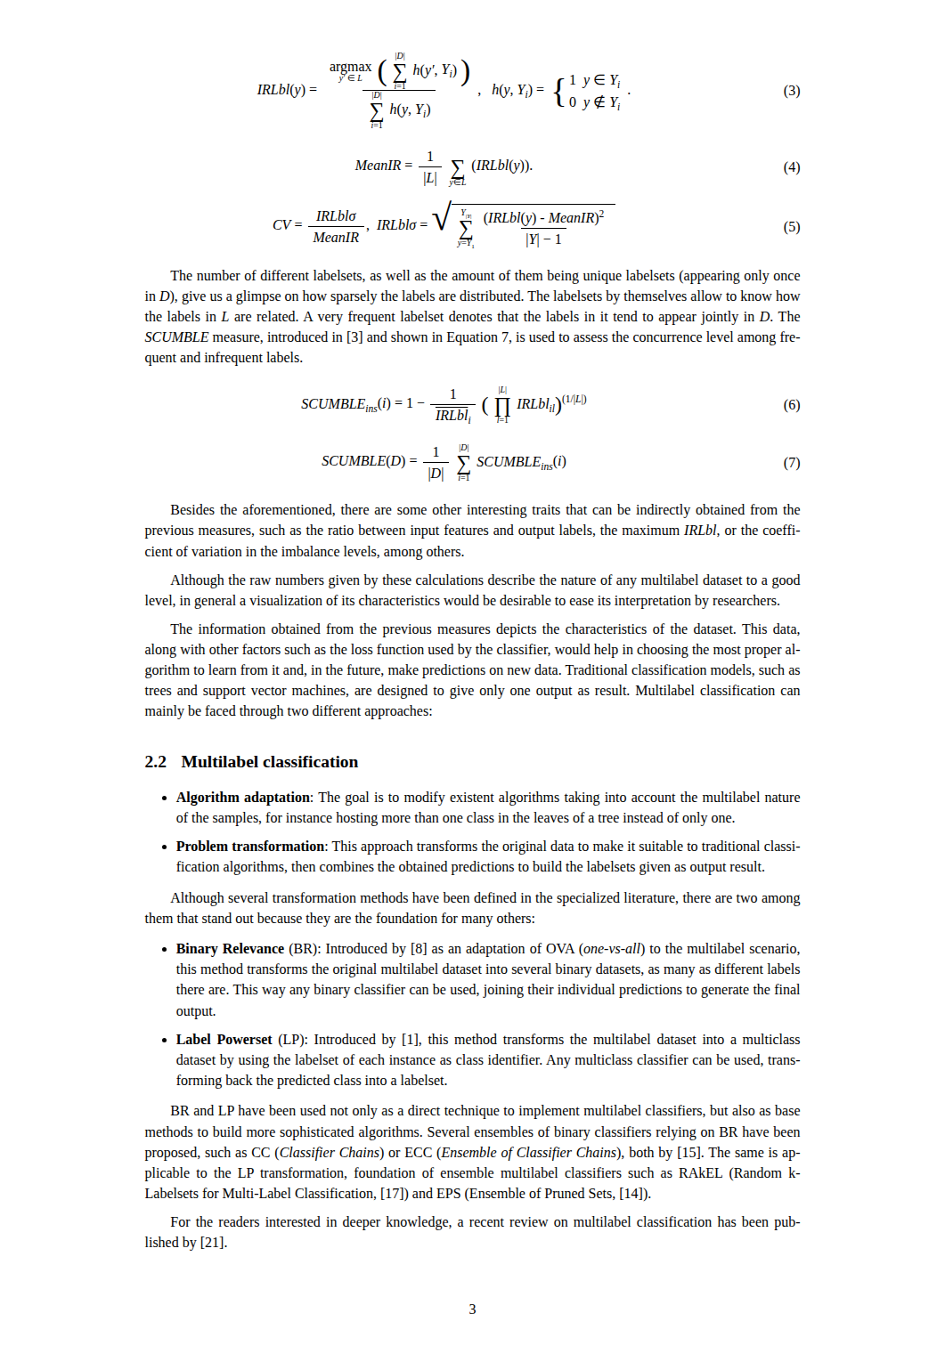IRLbl(y) = argmax y′ ∈ L ( |D| ∑ i=1 h(y′, Yi) ) |D| ∑ i=1 h(y, Yi) , h(y, Yi) = {
| 1 | y ∈ Y i |
| 0 | y ∉ Y i |
.
(3)
MeanIR = 1 |L| ∑ y∈L (IRLbl(y)).
(4)
CV = IRLblσ MeanIR , IRLblσ = √ Y|Y| ∑ y=Y1 (IRLbl(y) - MeanIR)2 |Y| − 1
(5)
The number of different labelsets, as well as the amount of them being unique labelsets (appearing only once in D), give us a glimpse on how sparsely the labels are distributed. The labelsets by themselves allow to know how the labels in L are related. A very frequent labelset denotes that the labels in it tend to appear jointly in D. The SCUMBLE measure, introduced in [3] and shown in Equation 7, is used to assess the concurrence level among frequent and infrequent labels.
SCUMBLEins(i) = 1 − 1 IRLbli ( |L| ∏ l=1 IRLblil)(1/|L|)
(6)
SCUMBLE(D) = 1 |D| |D| ∑ i=1 SCUMBLEins(i)
(7)
Besides the aforementioned, there are some other interesting traits that can be indirectly obtained from the previous measures, such as the ratio between input features and output labels, the maximum IRLbl, or the coefficient of variation in the imbalance levels, among others.
Although the raw numbers given by these calculations describe the nature of any multilabel dataset to a good level, in general a visualization of its characteristics would be desirable to ease its interpretation by researchers.
The information obtained from the previous measures depicts the characteristics of the dataset. This data, along with other factors such as the loss function used by the classifier, would help in choosing the most proper algorithm to learn from it and, in the future, make predictions on new data. Traditional classification models, such as trees and support vector machines, are designed to give only one output as result. Multilabel classification can mainly be faced through two different approaches:
2.2 Multilabel classification
Algorithm adaptation: The goal is to modify existent algorithms taking into account the multilabel nature of the samples, for instance hosting more than one class in the leaves of a tree instead of only one.
Problem transformation: This approach transforms the original data to make it suitable to traditional classification algorithms, then combines the obtained predictions to build the labelsets given as output result.
Although several transformation methods have been defined in the specialized literature, there are two among them that stand out because they are the foundation for many others:
Binary Relevance (BR): Introduced by [8] as an adaptation of OVA (one-vs-all) to the multilabel scenario, this method transforms the original multilabel dataset into several binary datasets, as many as different labels there are. This way any binary classifier can be used, joining their individual predictions to generate the final output.
Label Powerset (LP): Introduced by [1], this method transforms the multilabel dataset into a multiclass dataset by using the labelset of each instance as class identifier. Any multiclass classifier can be used, transforming back the predicted class into a labelset.
BR and LP have been used not only as a direct technique to implement multilabel classifiers, but also as base methods to build more sophisticated algorithms. Several ensembles of binary classifiers relying on BR have been proposed, such as CC (Classifier Chains) or ECC (Ensemble of Classifier Chains), both by [15]. The same is applicable to the LP transformation, foundation of ensemble multilabel classifiers such as RAkEL (Random k-Labelsets for Multi-Label Classification, [17]) and EPS (Ensemble of Pruned Sets, [14]).
For the readers interested in deeper knowledge, a recent review on multilabel classification has been published by [21].
3